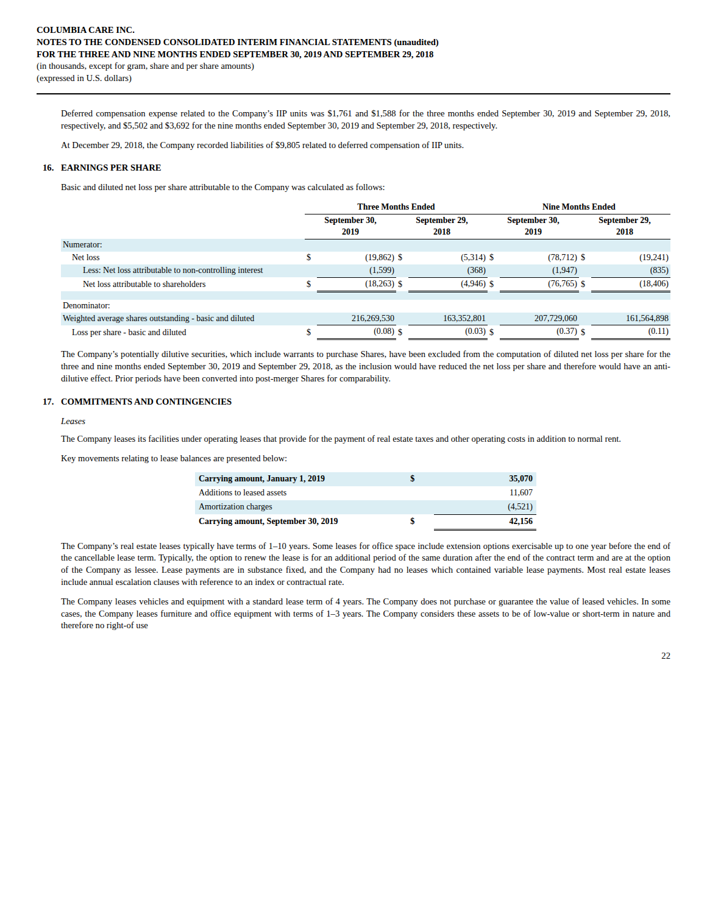COLUMBIA CARE INC.
NOTES TO THE CONDENSED CONSOLIDATED INTERIM FINANCIAL STATEMENTS (unaudited)
FOR THE THREE AND NINE MONTHS ENDED SEPTEMBER 30, 2019 AND SEPTEMBER 29, 2018
(in thousands, except for gram, share and per share amounts)
(expressed in U.S. dollars)
Deferred compensation expense related to the Company’s IIP units was $1,761 and $1,588 for the three months ended September 30, 2019 and September 29, 2018, respectively, and $5,502 and $3,692 for the nine months ended September 30, 2019 and September 29, 2018, respectively.
At December 29, 2018, the Company recorded liabilities of $9,805 related to deferred compensation of IIP units.
16. EARNINGS PER SHARE
Basic and diluted net loss per share attributable to the Company was calculated as follows:
| | Three Months Ended | Nine Months Ended |
| | September 30, 2019 | September 29, 2018 | September 30, 2019 | September 29, 2018 |
| Numerator: | | | | | | | | |
| Net loss | $ | (19,862) | $ | (5,314) | $ | (78,712) | $ | (19,241) |
| Less: Net loss attributable to non-controlling interest | | (1,599) | | (368) | | (1,947) | | (835) |
| Net loss attributable to shareholders | $ | (18,263) | $ | (4,946) | $ | (76,765) | $ | (18,406) |
| Denominator: | | | | | | | | |
| Weighted average shares outstanding - basic and diluted | | 216,269,530 | | 163,352,801 | | 207,729,060 | | 161,564,898 |
| Loss per share - basic and diluted | $ | (0.08) | $ | (0.03) | $ | (0.37) | $ | (0.11) |
The Company’s potentially dilutive securities, which include warrants to purchase Shares, have been excluded from the computation of diluted net loss per share for the three and nine months ended September 30, 2019 and September 29, 2018, as the inclusion would have reduced the net loss per share and therefore would have an anti-dilutive effect. Prior periods have been converted into post-merger Shares for comparability.
17. COMMITMENTS AND CONTINGENCIES
Leases
The Company leases its facilities under operating leases that provide for the payment of real estate taxes and other operating costs in addition to normal rent.
Key movements relating to lease balances are presented below:
| Carrying amount, January 1, 2019 | $ | 35,070 |
| Additions to leased assets | | 11,607 |
| Amortization charges | | (4,521) |
| Carrying amount, September 30, 2019 | $ | 42,156 |
The Company’s real estate leases typically have terms of 1–10 years. Some leases for office space include extension options exercisable up to one year before the end of the cancellable lease term. Typically, the option to renew the lease is for an additional period of the same duration after the end of the contract term and are at the option of the Company as lessee. Lease payments are in substance fixed, and the Company had no leases which contained variable lease payments. Most real estate leases include annual escalation clauses with reference to an index or contractual rate.
The Company leases vehicles and equipment with a standard lease term of 4 years. The Company does not purchase or guarantee the value of leased vehicles. In some cases, the Company leases furniture and office equipment with terms of 1–3 years. The Company considers these assets to be of low-value or short-term in nature and therefore no right-of use
22